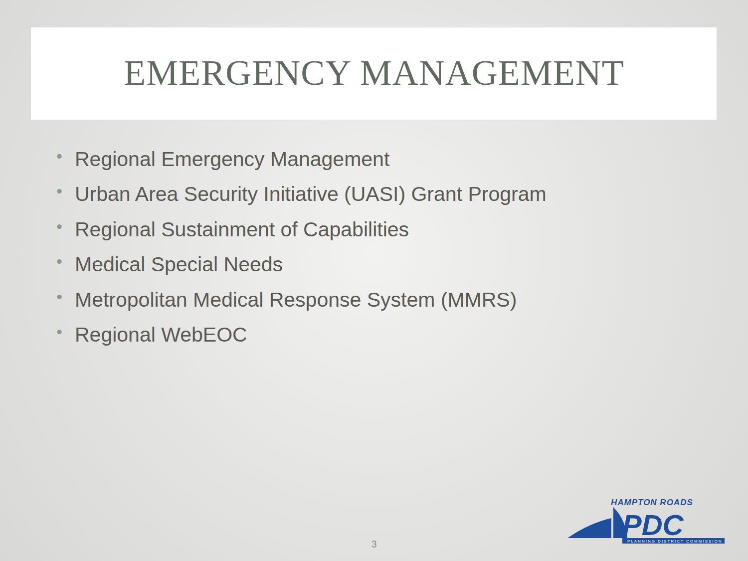EMERGENCY MANAGEMENT
Regional Emergency Management
Urban Area Security Initiative (UASI) Grant Program
Regional Sustainment of Capabilities
Medical Special Needs
Metropolitan Medical Response System (MMRS)
Regional WebEOC
3
HAMPTON ROADS PDC PLANNING DISTRICT COMMISSION